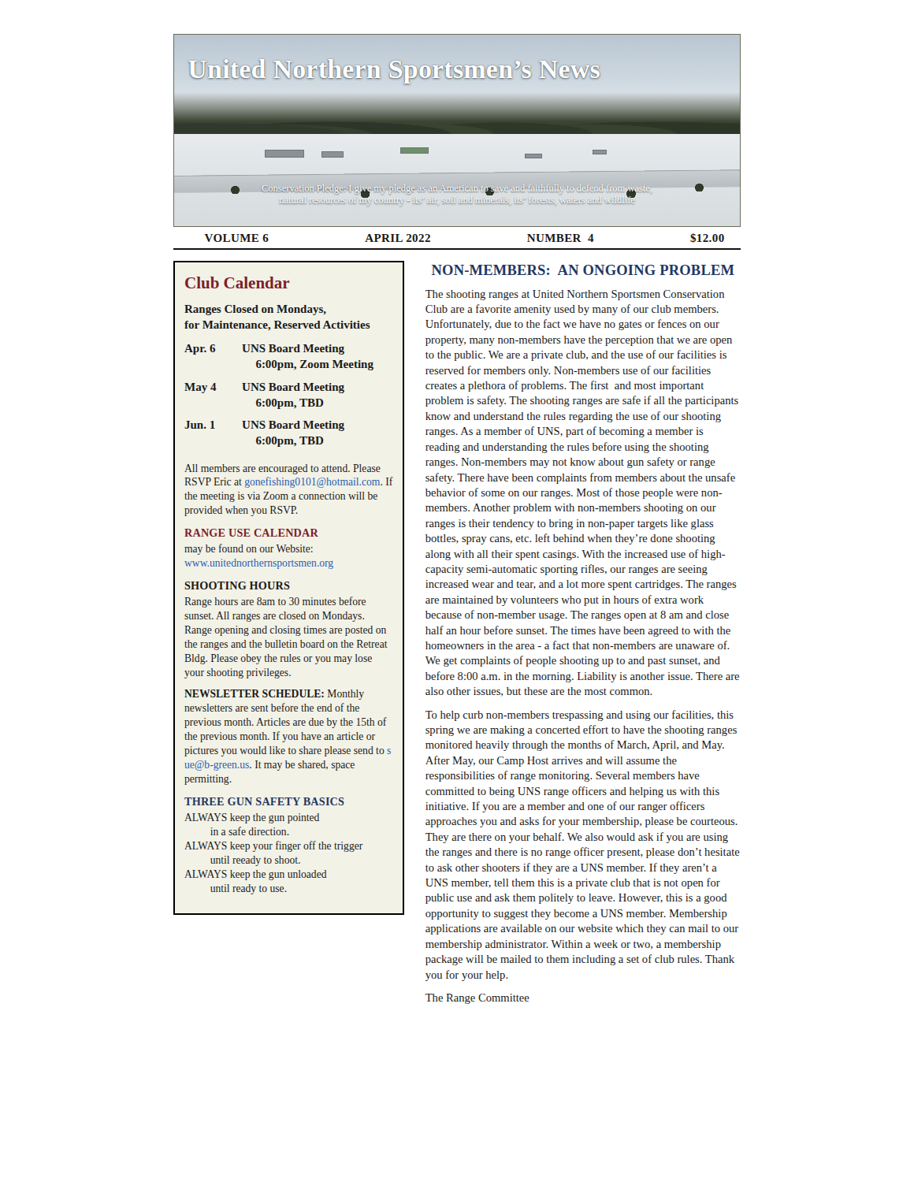United Northern Sportsmen’s News
Conservation Pledge: I give my pledge as an American to save and faithfully to defend from waste,
natural resources of my country - its’ air, soil and minerals, its’ forests, waters and wildlife
VOLUME 6 APRIL 2022 NUMBER 4 $12.00
Club Calendar
Ranges Closed on Mondays,
for Maintenance, Reserved Activities
| Apr. 6 | UNS Board Meeting 6:00pm, Zoom Meeting |
| May 4 | UNS Board Meeting 6:00pm, TBD |
| Jun. 1 | UNS Board Meeting 6:00pm, TBD |
All members are encouraged to attend. Please RSVP Eric at gonefishing0101@hotmail.com. If the meeting is via Zoom a connection will be provided when you RSVP.
RANGE USE CALENDAR
may be found on our Website:
www.unitednorthernsportsmen.org
SHOOTING HOURS
Range hours are 8am to 30 minutes before sunset. All ranges are closed on Mondays. Range opening and closing times are posted on the ranges and the bulletin board on the Retreat Bldg. Please obey the rules or you may lose your shooting privileges.
NEWSLETTER SCHEDULE: Monthly newsletters are sent before the end of the previous month. Articles are due by the 15th of the previous month. If you have an article or pictures you would like to share please send to sue@b-green.us. It may be shared, space permitting.
THREE GUN SAFETY BASICS
ALWAYS keep the gun pointed in a safe direction. ALWAYS keep your finger off the trigger until reeady to shoot. ALWAYS keep the gun unloaded until ready to use.
NON-MEMBERS: AN ONGOING PROBLEM
The shooting ranges at United Northern Sportsmen Conservation Club are a favorite amenity used by many of our club members. Unfortunately, due to the fact we have no gates or fences on our property, many non-members have the perception that we are open to the public. We are a private club, and the use of our facilities is reserved for members only. Non-members use of our facilities creates a plethora of problems. The first and most important problem is safety. The shooting ranges are safe if all the participants know and understand the rules regarding the use of our shooting ranges. As a member of UNS, part of becoming a member is reading and understanding the rules before using the shooting ranges. Non-members may not know about gun safety or range safety. There have been complaints from members about the unsafe behavior of some on our ranges. Most of those people were non-members. Another problem with non-members shooting on our ranges is their tendency to bring in non-paper targets like glass bottles, spray cans, etc. left behind when they’re done shooting along with all their spent casings. With the increased use of high-capacity semi-automatic sporting rifles, our ranges are seeing increased wear and tear, and a lot more spent cartridges. The ranges are maintained by volunteers who put in hours of extra work because of non-member usage. The ranges open at 8 am and close half an hour before sunset. The times have been agreed to with the homeowners in the area - a fact that non-members are unaware of. We get complaints of people shooting up to and past sunset, and before 8:00 a.m. in the morning. Liability is another issue. There are also other issues, but these are the most common.
To help curb non-members trespassing and using our facilities, this spring we are making a concerted effort to have the shooting ranges monitored heavily through the months of March, April, and May. After May, our Camp Host arrives and will assume the responsibilities of range monitoring. Several members have committed to being UNS range officers and helping us with this initiative. If you are a member and one of our ranger officers approaches you and asks for your membership, please be courteous. They are there on your behalf. We also would ask if you are using the ranges and there is no range officer present, please don’t hesitate to ask other shooters if they are a UNS member. If they aren’t a UNS member, tell them this is a private club that is not open for public use and ask them politely to leave. However, this is a good opportunity to suggest they become a UNS member. Membership applications are available on our website which they can mail to our membership administrator. Within a week or two, a membership package will be mailed to them including a set of club rules. Thank you for your help.
The Range Committee